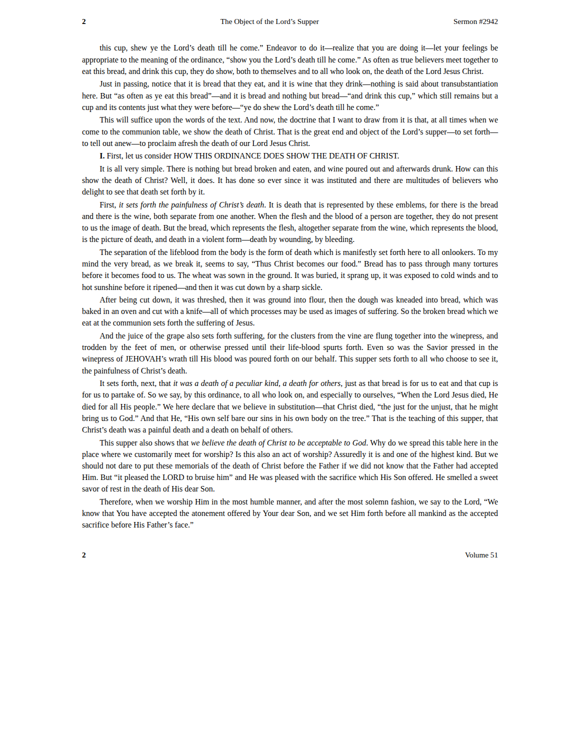2 The Object of the Lord’s Supper Sermon #2942
this cup, shew ye the Lord’s death till he come.” Endeavor to do it—realize that you are doing it—let your feelings be appropriate to the meaning of the ordinance, “show you the Lord’s death till he come.” As often as true believers meet together to eat this bread, and drink this cup, they do show, both to themselves and to all who look on, the death of the Lord Jesus Christ.
Just in passing, notice that it is bread that they eat, and it is wine that they drink—nothing is said about transubstantiation here. But “as often as ye eat this bread”—and it is bread and nothing but bread—“and drink this cup,” which still remains but a cup and its contents just what they were before—“ye do shew the Lord’s death till he come.”
This will suffice upon the words of the text. And now, the doctrine that I want to draw from it is that, at all times when we come to the communion table, we show the death of Christ. That is the great end and object of the Lord’s supper—to set forth—to tell out anew—to proclaim afresh the death of our Lord Jesus Christ.
I. First, let us consider HOW THIS ORDINANCE DOES SHOW THE DEATH OF CHRIST.
It is all very simple. There is nothing but bread broken and eaten, and wine poured out and afterwards drunk. How can this show the death of Christ? Well, it does. It has done so ever since it was instituted and there are multitudes of believers who delight to see that death set forth by it.
First, it sets forth the painfulness of Christ’s death. It is death that is represented by these emblems, for there is the bread and there is the wine, both separate from one another. When the flesh and the blood of a person are together, they do not present to us the image of death. But the bread, which represents the flesh, altogether separate from the wine, which represents the blood, is the picture of death, and death in a violent form—death by wounding, by bleeding.
The separation of the lifeblood from the body is the form of death which is manifestly set forth here to all onlookers. To my mind the very bread, as we break it, seems to say, “Thus Christ becomes our food.” Bread has to pass through many tortures before it becomes food to us. The wheat was sown in the ground. It was buried, it sprang up, it was exposed to cold winds and to hot sunshine before it ripened—and then it was cut down by a sharp sickle.
After being cut down, it was threshed, then it was ground into flour, then the dough was kneaded into bread, which was baked in an oven and cut with a knife—all of which processes may be used as images of suffering. So the broken bread which we eat at the communion sets forth the suffering of Jesus.
And the juice of the grape also sets forth suffering, for the clusters from the vine are flung together into the winepress, and trodden by the feet of men, or otherwise pressed until their life-blood spurts forth. Even so was the Savior pressed in the winepress of JEHOVAH’s wrath till His blood was poured forth on our behalf. This supper sets forth to all who choose to see it, the painfulness of Christ’s death.
It sets forth, next, that it was a death of a peculiar kind, a death for others, just as that bread is for us to eat and that cup is for us to partake of. So we say, by this ordinance, to all who look on, and especially to ourselves, “When the Lord Jesus died, He died for all His people.” We here declare that we believe in substitution—that Christ died, “the just for the unjust, that he might bring us to God.” And that He, “His own self bare our sins in his own body on the tree.” That is the teaching of this supper, that Christ’s death was a painful death and a death on behalf of others.
This supper also shows that we believe the death of Christ to be acceptable to God. Why do we spread this table here in the place where we customarily meet for worship? Is this also an act of worship? Assuredly it is and one of the highest kind. But we should not dare to put these memorials of the death of Christ before the Father if we did not know that the Father had accepted Him. But “it pleased the LORD to bruise him” and He was pleased with the sacrifice which His Son offered. He smelled a sweet savor of rest in the death of His dear Son.
Therefore, when we worship Him in the most humble manner, and after the most solemn fashion, we say to the Lord, “We know that You have accepted the atonement offered by Your dear Son, and we set Him forth before all mankind as the accepted sacrifice before His Father’s face.”
2 Volume 51